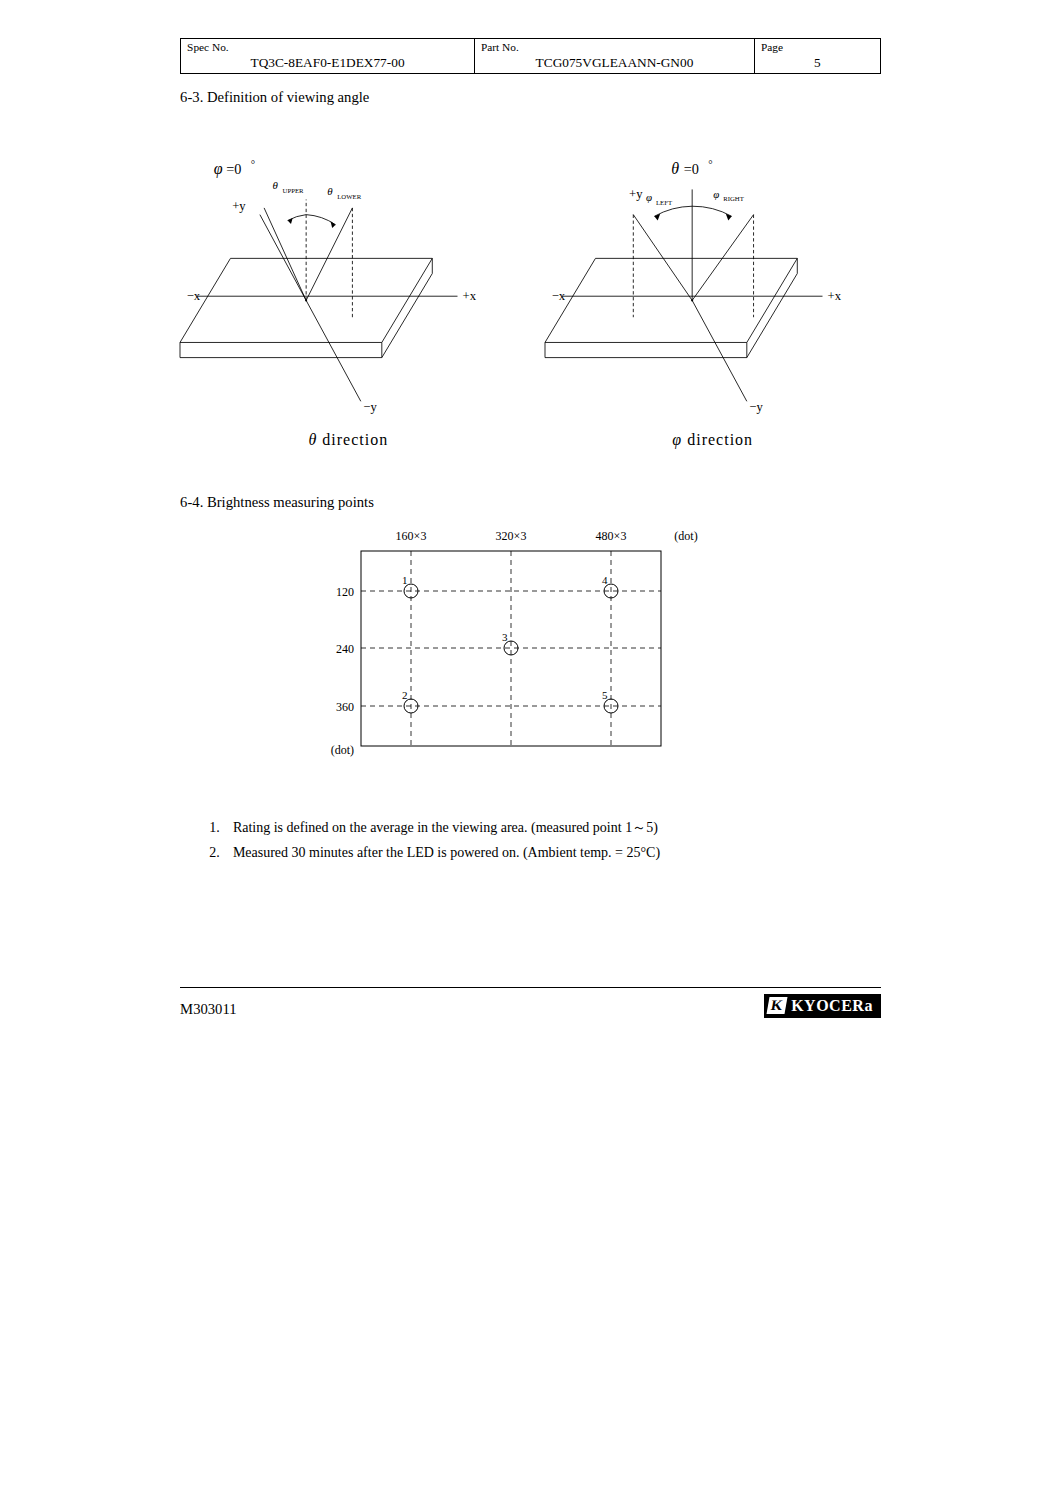| Spec No. TQ3C-8EAF0-E1DEX77-00 | Part No. TCG075VGLEAANN-GN00 | Page 5 |
6-3. Definition of viewing angle
φ =0 ° θ UPPER θ LOWER +y −x +x −y
θ direction
θ =0 ° φ LEFT φ RIGHT +y −x +x −y
φ direction
6-4. Brightness measuring points
160×3 320×3 480×3 (dot) 120 240 360 (dot) 1 2 3 4 5
Rating is defined on the average in the viewing area. (measured point 1～5)
Measured 30 minutes after the LED is powered on. (Ambient temp. = 25°C)
M303011
KKYOCERa